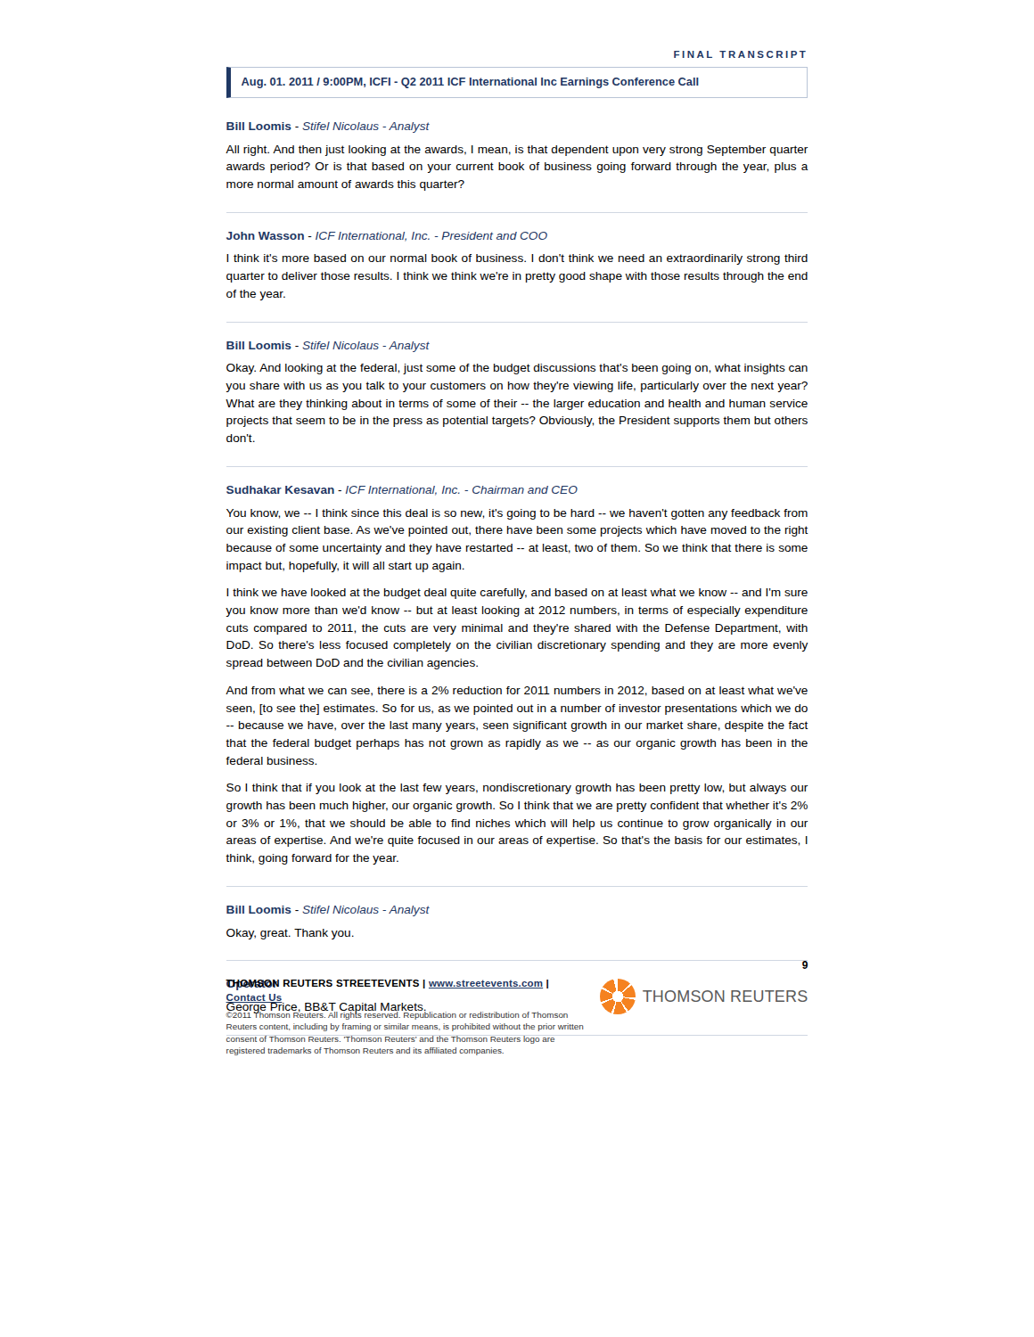FINAL TRANSCRIPT
Aug. 01. 2011 / 9:00PM, ICFI - Q2 2011 ICF International Inc Earnings Conference Call
Bill Loomis - Stifel Nicolaus - Analyst
All right. And then just looking at the awards, I mean, is that dependent upon very strong September quarter awards period? Or is that based on your current book of business going forward through the year, plus a more normal amount of awards this quarter?
John Wasson - ICF International, Inc. - President and COO
I think it's more based on our normal book of business. I don't think we need an extraordinarily strong third quarter to deliver those results. I think we think we're in pretty good shape with those results through the end of the year.
Bill Loomis - Stifel Nicolaus - Analyst
Okay. And looking at the federal, just some of the budget discussions that's been going on, what insights can you share with us as you talk to your customers on how they're viewing life, particularly over the next year? What are they thinking about in terms of some of their -- the larger education and health and human service projects that seem to be in the press as potential targets? Obviously, the President supports them but others don't.
Sudhakar Kesavan - ICF International, Inc. - Chairman and CEO
You know, we -- I think since this deal is so new, it's going to be hard -- we haven't gotten any feedback from our existing client base. As we've pointed out, there have been some projects which have moved to the right because of some uncertainty and they have restarted -- at least, two of them. So we think that there is some impact but, hopefully, it will all start up again.
I think we have looked at the budget deal quite carefully, and based on at least what we know -- and I'm sure you know more than we'd know -- but at least looking at 2012 numbers, in terms of especially expenditure cuts compared to 2011, the cuts are very minimal and they're shared with the Defense Department, with DoD. So there's less focused completely on the civilian discretionary spending and they are more evenly spread between DoD and the civilian agencies.
And from what we can see, there is a 2% reduction for 2011 numbers in 2012, based on at least what we've seen, [to see the] estimates. So for us, as we pointed out in a number of investor presentations which we do -- because we have, over the last many years, seen significant growth in our market share, despite the fact that the federal budget perhaps has not grown as rapidly as we -- as our organic growth has been in the federal business.
So I think that if you look at the last few years, nondiscretionary growth has been pretty low, but always our growth has been much higher, our organic growth. So I think that we are pretty confident that whether it's 2% or 3% or 1%, that we should be able to find niches which will help us continue to grow organically in our areas of expertise. And we're quite focused in our areas of expertise. So that's the basis for our estimates, I think, going forward for the year.
Bill Loomis - Stifel Nicolaus - Analyst
Okay, great. Thank you.
Operator
George Price, BB&T Capital Markets.
9
THOMSON REUTERS STREETEVENTS | www.streetevents.com | Contact Us
©2011 Thomson Reuters. All rights reserved. Republication or redistribution of Thomson Reuters content, including by framing or similar means, is prohibited without the prior written consent of Thomson Reuters. 'Thomson Reuters' and the Thomson Reuters logo are registered trademarks of Thomson Reuters and its affiliated companies.
THOMSON REUTERS